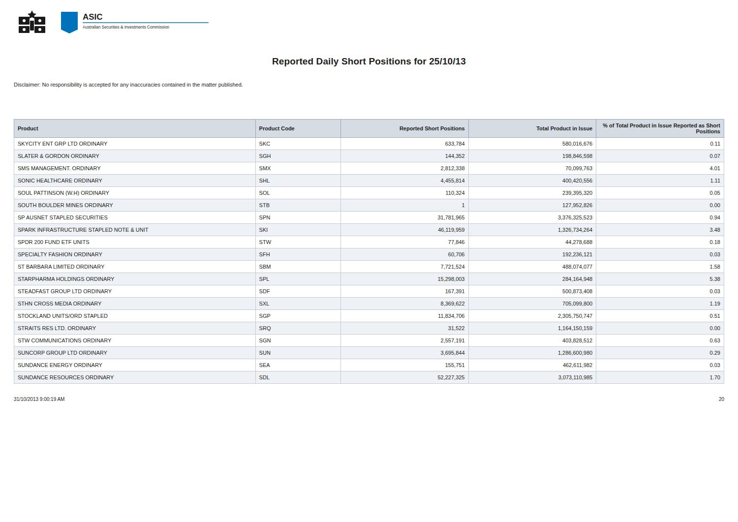ASIC Australian Securities & Investments Commission
Reported Daily Short Positions for 25/10/13
Disclaimer: No responsibility is accepted for any inaccuracies contained in the matter published.
| Product | Product Code | Reported Short Positions | Total Product in Issue | % of Total Product in Issue Reported as Short Positions |
| --- | --- | --- | --- | --- |
| SKYCITY ENT GRP LTD ORDINARY | SKC | 633,784 | 580,016,676 | 0.11 |
| SLATER & GORDON ORDINARY | SGH | 144,352 | 198,846,598 | 0.07 |
| SMS MANAGEMENT. ORDINARY | SMX | 2,812,338 | 70,099,763 | 4.01 |
| SONIC HEALTHCARE ORDINARY | SHL | 4,455,814 | 400,420,556 | 1.11 |
| SOUL PATTINSON (W.H) ORDINARY | SOL | 110,324 | 239,395,320 | 0.05 |
| SOUTH BOULDER MINES ORDINARY | STB | 1 | 127,952,826 | 0.00 |
| SP AUSNET STAPLED SECURITIES | SPN | 31,781,965 | 3,376,325,523 | 0.94 |
| SPARK INFRASTRUCTURE STAPLED NOTE & UNIT | SKI | 46,119,959 | 1,326,734,264 | 3.48 |
| SPDR 200 FUND ETF UNITS | STW | 77,846 | 44,278,688 | 0.18 |
| SPECIALTY FASHION ORDINARY | SFH | 60,706 | 192,236,121 | 0.03 |
| ST BARBARA LIMITED ORDINARY | SBM | 7,721,524 | 488,074,077 | 1.58 |
| STARPHARMA HOLDINGS ORDINARY | SPL | 15,298,003 | 284,164,948 | 5.38 |
| STEADFAST GROUP LTD ORDINARY | SDF | 167,391 | 500,873,408 | 0.03 |
| STHN CROSS MEDIA ORDINARY | SXL | 8,369,622 | 705,099,800 | 1.19 |
| STOCKLAND UNITS/ORD STAPLED | SGP | 11,834,706 | 2,305,750,747 | 0.51 |
| STRAITS RES LTD. ORDINARY | SRQ | 31,522 | 1,164,150,159 | 0.00 |
| STW COMMUNICATIONS ORDINARY | SGN | 2,557,191 | 403,828,512 | 0.63 |
| SUNCORP GROUP LTD ORDINARY | SUN | 3,695,844 | 1,286,600,980 | 0.29 |
| SUNDANCE ENERGY ORDINARY | SEA | 155,751 | 462,611,982 | 0.03 |
| SUNDANCE RESOURCES ORDINARY | SDL | 52,227,325 | 3,073,110,985 | 1.70 |
31/10/2013 9:00:19 AM 20